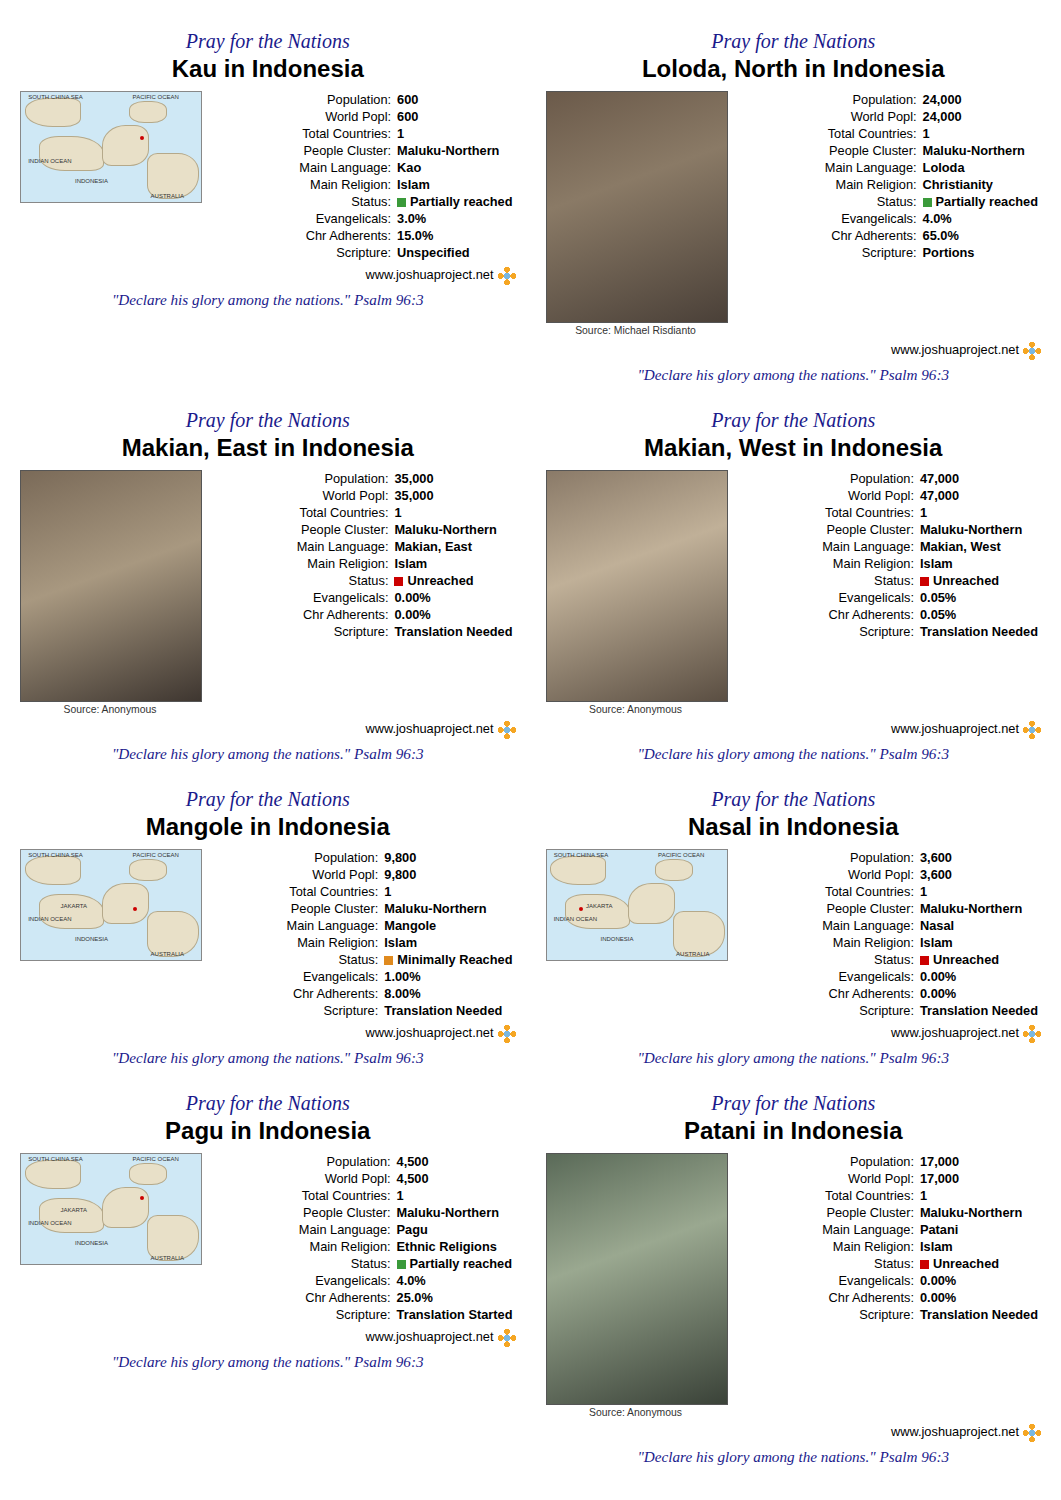Pray for the Nations
Kau in Indonesia
SOUTH CHINA SEA PACIFIC OCEAN INDIAN OCEAN INDONESIA AUSTRALIA
| Population: | 600 |
| World Popl: | 600 |
| Total Countries: | 1 |
| People Cluster: | Maluku-Northern |
| Main Language: | Kao |
| Main Religion: | Islam |
| Status: | Partially reached |
| Evangelicals: | 3.0% |
| Chr Adherents: | 15.0% |
| Scripture: | Unspecified |
www.joshuaproject.net
"Declare his glory among the nations." Psalm 96:3
Pray for the Nations
Loloda, North in Indonesia
Source: Michael Risdianto
| Population: | 24,000 |
| World Popl: | 24,000 |
| Total Countries: | 1 |
| People Cluster: | Maluku-Northern |
| Main Language: | Loloda |
| Main Religion: | Christianity |
| Status: | Partially reached |
| Evangelicals: | 4.0% |
| Chr Adherents: | 65.0% |
| Scripture: | Portions |
www.joshuaproject.net
"Declare his glory among the nations." Psalm 96:3
Pray for the Nations
Makian, East in Indonesia
Source: Anonymous
| Population: | 35,000 |
| World Popl: | 35,000 |
| Total Countries: | 1 |
| People Cluster: | Maluku-Northern |
| Main Language: | Makian, East |
| Main Religion: | Islam |
| Status: | Unreached |
| Evangelicals: | 0.00% |
| Chr Adherents: | 0.00% |
| Scripture: | Translation Needed |
www.joshuaproject.net
"Declare his glory among the nations." Psalm 96:3
Pray for the Nations
Makian, West in Indonesia
Source: Anonymous
| Population: | 47,000 |
| World Popl: | 47,000 |
| Total Countries: | 1 |
| People Cluster: | Maluku-Northern |
| Main Language: | Makian, West |
| Main Religion: | Islam |
| Status: | Unreached |
| Evangelicals: | 0.05% |
| Chr Adherents: | 0.05% |
| Scripture: | Translation Needed |
www.joshuaproject.net
"Declare his glory among the nations." Psalm 96:3
Pray for the Nations
Mangole in Indonesia
SOUTH CHINA SEA PACIFIC OCEAN INDIAN OCEAN JAKARTA INDONESIA AUSTRALIA
| Population: | 9,800 |
| World Popl: | 9,800 |
| Total Countries: | 1 |
| People Cluster: | Maluku-Northern |
| Main Language: | Mangole |
| Main Religion: | Islam |
| Status: | Minimally Reached |
| Evangelicals: | 1.00% |
| Chr Adherents: | 8.00% |
| Scripture: | Translation Needed |
www.joshuaproject.net
"Declare his glory among the nations." Psalm 96:3
Pray for the Nations
Nasal in Indonesia
SOUTH CHINA SEA PACIFIC OCEAN INDIAN OCEAN JAKARTA INDONESIA AUSTRALIA
| Population: | 3,600 |
| World Popl: | 3,600 |
| Total Countries: | 1 |
| People Cluster: | Maluku-Northern |
| Main Language: | Nasal |
| Main Religion: | Islam |
| Status: | Unreached |
| Evangelicals: | 0.00% |
| Chr Adherents: | 0.00% |
| Scripture: | Translation Needed |
www.joshuaproject.net
"Declare his glory among the nations." Psalm 96:3
Pray for the Nations
Pagu in Indonesia
SOUTH CHINA SEA PACIFIC OCEAN INDIAN OCEAN JAKARTA INDONESIA AUSTRALIA
| Population: | 4,500 |
| World Popl: | 4,500 |
| Total Countries: | 1 |
| People Cluster: | Maluku-Northern |
| Main Language: | Pagu |
| Main Religion: | Ethnic Religions |
| Status: | Partially reached |
| Evangelicals: | 4.0% |
| Chr Adherents: | 25.0% |
| Scripture: | Translation Started |
www.joshuaproject.net
"Declare his glory among the nations." Psalm 96:3
Pray for the Nations
Patani in Indonesia
Source: Anonymous
| Population: | 17,000 |
| World Popl: | 17,000 |
| Total Countries: | 1 |
| People Cluster: | Maluku-Northern |
| Main Language: | Patani |
| Main Religion: | Islam |
| Status: | Unreached |
| Evangelicals: | 0.00% |
| Chr Adherents: | 0.00% |
| Scripture: | Translation Needed |
www.joshuaproject.net
"Declare his glory among the nations." Psalm 96:3